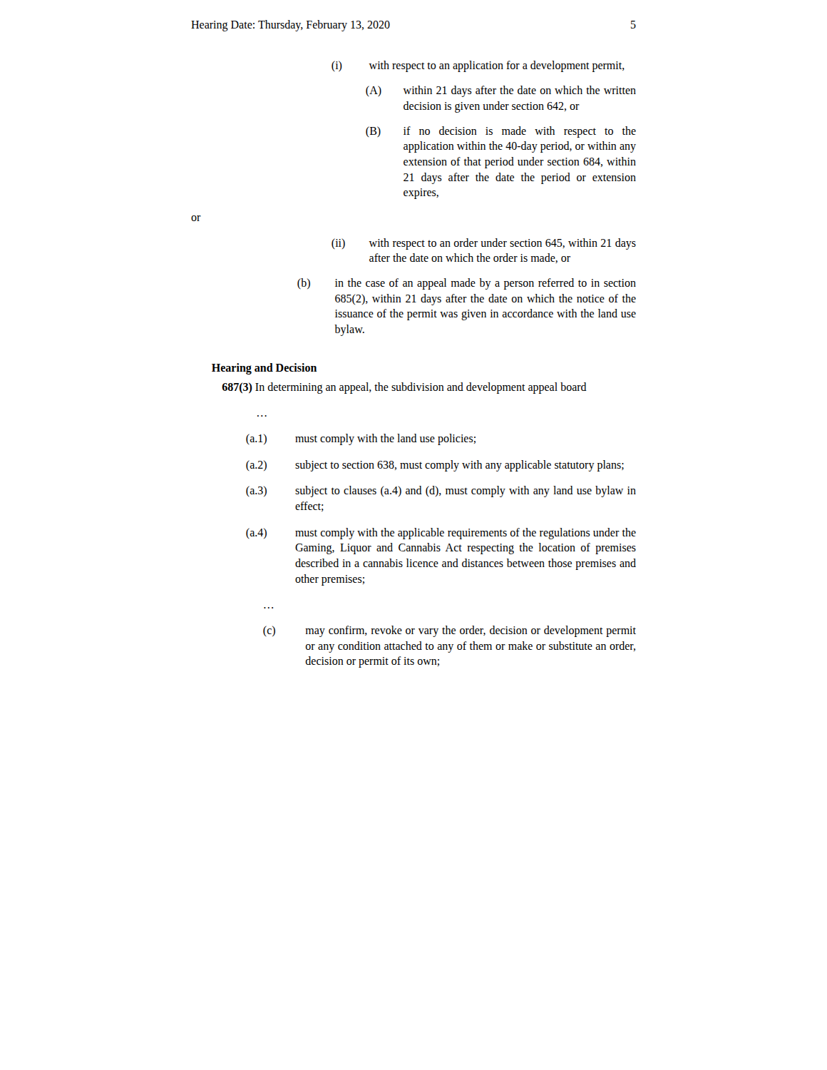Hearing Date: Thursday, February 13, 2020
5
(i)
with respect to an application for a development permit,
(A)
within 21 days after the date on which the written decision is given under section 642, or
(B)
if no decision is made with respect to the application within the 40-day period, or within any extension of that period under section 684, within 21 days after the date the period or extension expires,
or
(ii)
with respect to an order under section 645, within 21 days after the date on which the order is made, or
(b)
in the case of an appeal made by a person referred to in section 685(2), within 21 days after the date on which the notice of the issuance of the permit was given in accordance with the land use bylaw.
Hearing and Decision
687(3) In determining an appeal, the subdivision and development appeal board
…
(a.1)
must comply with the land use policies;
(a.2)
subject to section 638, must comply with any applicable statutory plans;
(a.3)
subject to clauses (a.4) and (d), must comply with any land use bylaw in effect;
(a.4)
must comply with the applicable requirements of the regulations under the Gaming, Liquor and Cannabis Act respecting the location of premises described in a cannabis licence and distances between those premises and other premises;
…
(c)
may confirm, revoke or vary the order, decision or development permit or any condition attached to any of them or make or substitute an order, decision or permit of its own;